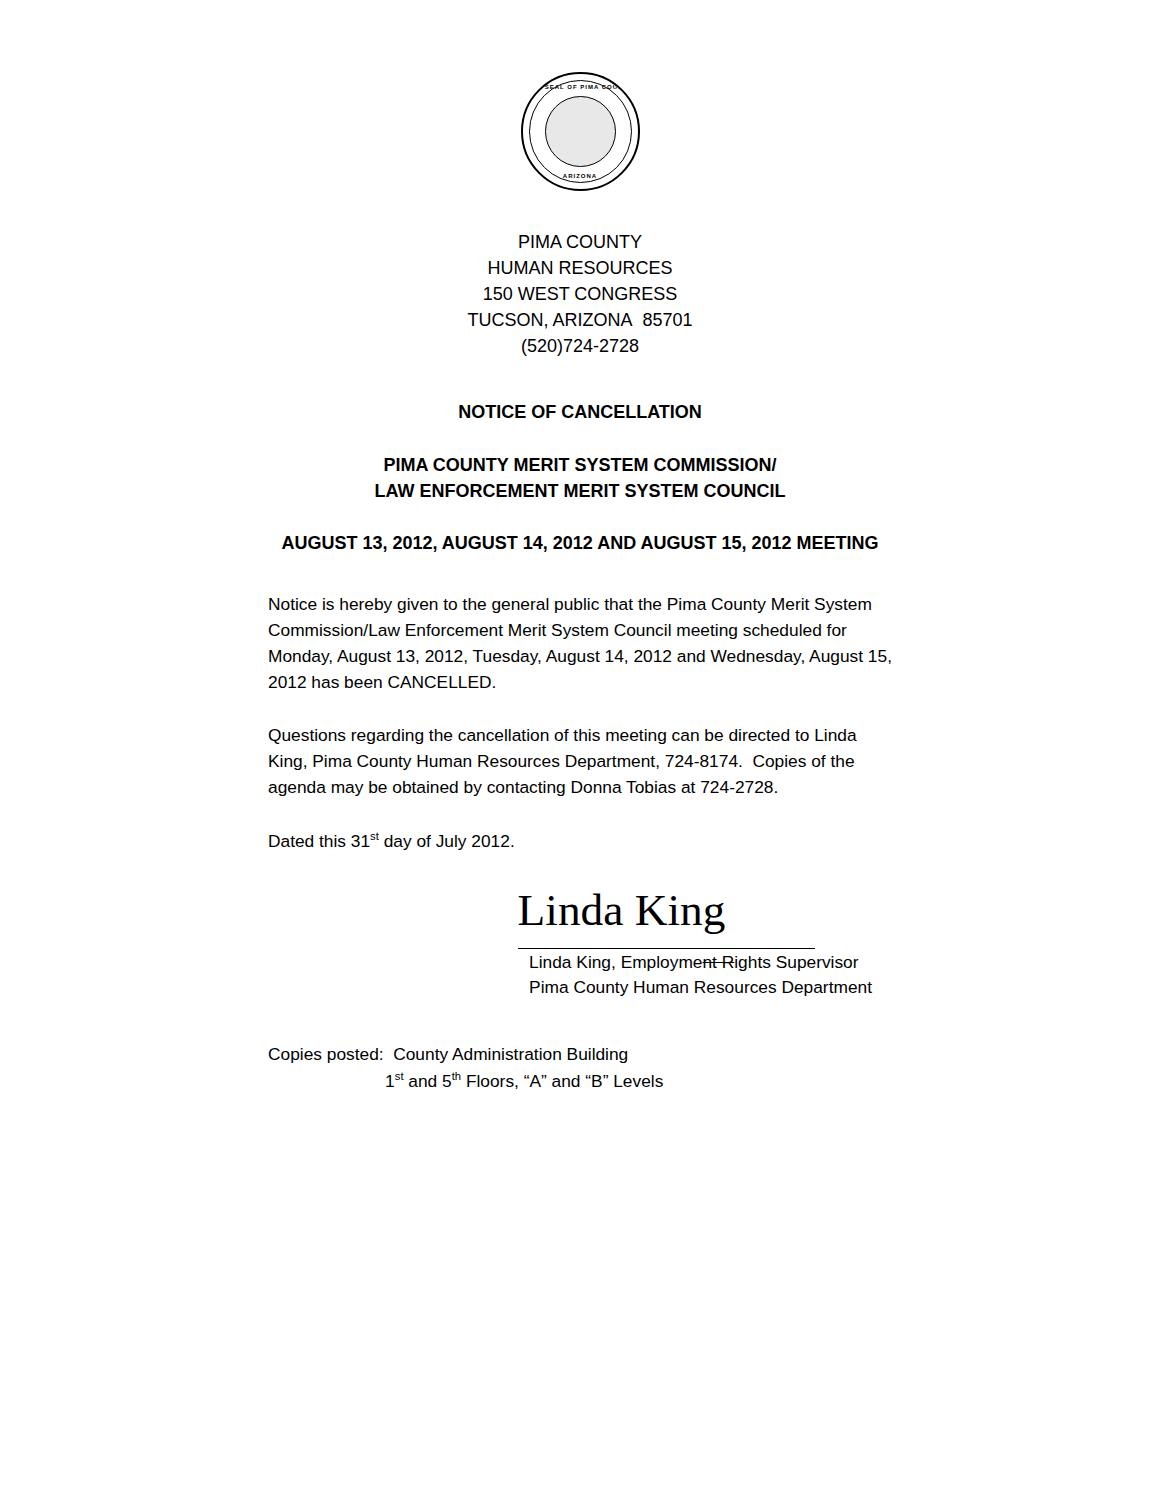THE SEAL OF PIMA COUNTY
ARIZONA
PIMA COUNTY
HUMAN RESOURCES
150 WEST CONGRESS
TUCSON, ARIZONA 85701
(520)724-2728
NOTICE OF CANCELLATION
PIMA COUNTY MERIT SYSTEM COMMISSION/
LAW ENFORCEMENT MERIT SYSTEM COUNCIL
AUGUST 13, 2012, AUGUST 14, 2012 AND AUGUST 15, 2012 MEETING
Notice is hereby given to the general public that the Pima County Merit System Commission/Law Enforcement Merit System Council meeting scheduled for Monday, August 13, 2012, Tuesday, August 14, 2012 and Wednesday, August 15, 2012 has been CANCELLED.
Questions regarding the cancellation of this meeting can be directed to Linda King, Pima County Human Resources Department, 724-8174. Copies of the agenda may be obtained by contacting Donna Tobias at 724-2728.
Dated this 31st day of July 2012.
Linda King
Linda King, Employment Rights Supervisor
Pima County Human Resources Department
Copies posted: County Administration Building
1st and 5th Floors, “A” and “B” Levels